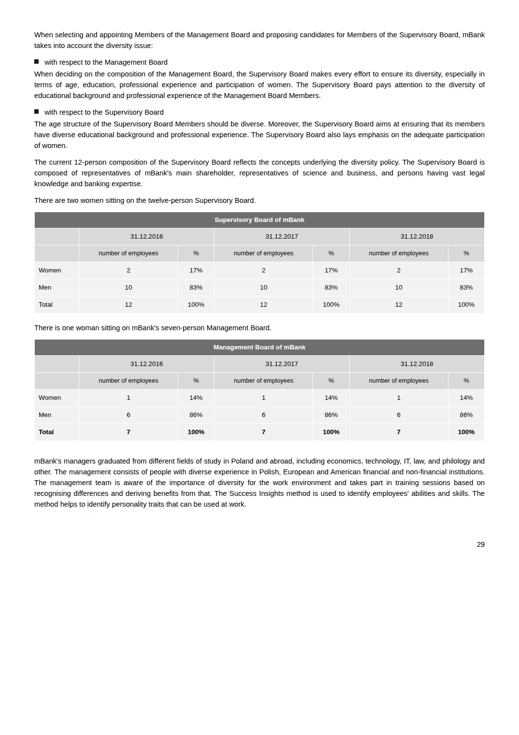When selecting and appointing Members of the Management Board and proposing candidates for Members of the Supervisory Board, mBank takes into account the diversity issue:
with respect to the Management Board
When deciding on the composition of the Management Board, the Supervisory Board makes every effort to ensure its diversity, especially in terms of age, education, professional experience and participation of women. The Supervisory Board pays attention to the diversity of educational background and professional experience of the Management Board Members.
with respect to the Supervisory Board
The age structure of the Supervisory Board Members should be diverse. Moreover, the Supervisory Board aims at ensuring that its members have diverse educational background and professional experience. The Supervisory Board also lays emphasis on the adequate participation of women.
The current 12-person composition of the Supervisory Board reflects the concepts underlying the diversity policy. The Supervisory Board is composed of representatives of mBank's main shareholder, representatives of science and business, and persons having vast legal knowledge and banking expertise.
There are two women sitting on the twelve-person Supervisory Board.
| Supervisory Board of mBank |
| | 31.12.2016 | 31.12.2017 | 31.12.2018 |
| | number of employees | % | number of employees | % | number of employees | % |
| Women | 2 | 17% | 2 | 17% | 2 | 17% |
| Men | 10 | 83% | 10 | 83% | 10 | 83% |
| Total | 12 | 100% | 12 | 100% | 12 | 100% |
There is one woman sitting on mBank's seven-person Management Board.
| Management Board of mBank |
| | 31.12.2016 | 31.12.2017 | 31.12.2018 |
| | number of employees | % | number of employees | % | number of employees | % |
| Women | 1 | 14% | 1 | 14% | 1 | 14% |
| Men | 6 | 86% | 6 | 86% | 6 | 86% |
| Total | 7 | 100% | 7 | 100% | 7 | 100% |
mBank's managers graduated from different fields of study in Poland and abroad, including economics, technology, IT, law, and philology and other. The management consists of people with diverse experience in Polish, European and American financial and non-financial institutions. The management team is aware of the importance of diversity for the work environment and takes part in training sessions based on recognising differences and deriving benefits from that. The Success Insights method is used to identify employees' abilities and skills. The method helps to identify personality traits that can be used at work.
29